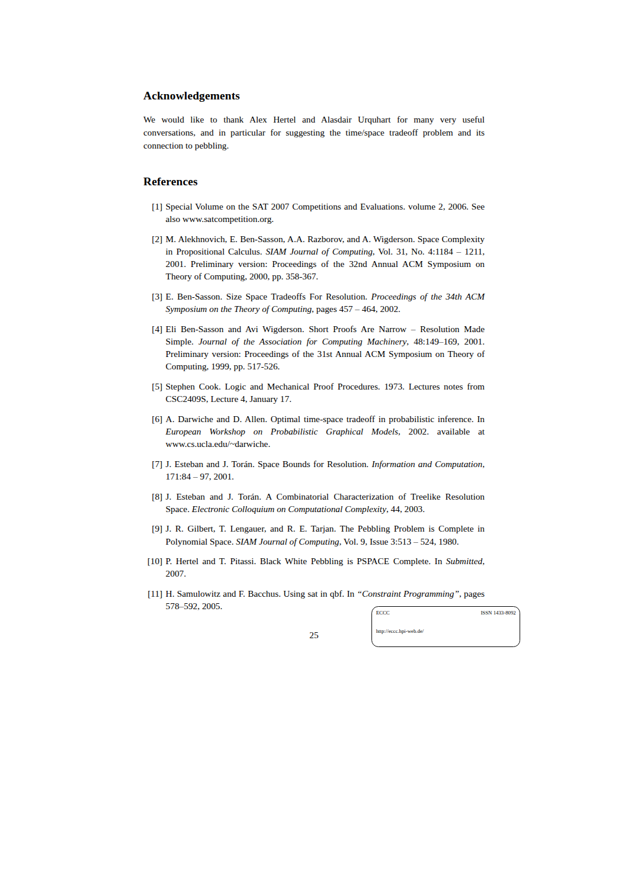Acknowledgements
We would like to thank Alex Hertel and Alasdair Urquhart for many very useful conversations, and in particular for suggesting the time/space tradeoff problem and its connection to pebbling.
References
Special Volume on the SAT 2007 Competitions and Evaluations. volume 2, 2006. See also www.satcompetition.org.
M. Alekhnovich, E. Ben-Sasson, A.A. Razborov, and A. Wigderson. Space Complexity in Propositional Calculus. SIAM Journal of Computing, Vol. 31, No. 4:1184 – 1211, 2001. Preliminary version: Proceedings of the 32nd Annual ACM Symposium on Theory of Computing, 2000, pp. 358-367.
E. Ben-Sasson. Size Space Tradeoffs For Resolution. Proceedings of the 34th ACM Symposium on the Theory of Computing, pages 457 – 464, 2002.
Eli Ben-Sasson and Avi Wigderson. Short Proofs Are Narrow – Resolution Made Simple. Journal of the Association for Computing Machinery, 48:149–169, 2001. Preliminary version: Proceedings of the 31st Annual ACM Symposium on Theory of Computing, 1999, pp. 517-526.
Stephen Cook. Logic and Mechanical Proof Procedures. 1973. Lectures notes from CSC2409S, Lecture 4, January 17.
A. Darwiche and D. Allen. Optimal time-space tradeoff in probabilistic inference. In European Workshop on Probabilistic Graphical Models, 2002. available at www.cs.ucla.edu/~darwiche.
J. Esteban and J. Torán. Space Bounds for Resolution. Information and Computation, 171:84 – 97, 2001.
J. Esteban and J. Torán. A Combinatorial Characterization of Treelike Resolution Space. Electronic Colloquium on Computational Complexity, 44, 2003.
J. R. Gilbert, T. Lengauer, and R. E. Tarjan. The Pebbling Problem is Complete in Polynomial Space. SIAM Journal of Computing, Vol. 9, Issue 3:513 – 524, 1980.
P. Hertel and T. Pitassi. Black White Pebbling is PSPACE Complete. In Submitted, 2007.
H. Samulowitz and F. Bacchus. Using sat in qbf. In “Constraint Programming”, pages 578–592, 2005.
25
ECCC ISSN 1433-8092
http://eccc.hpi-web.de/